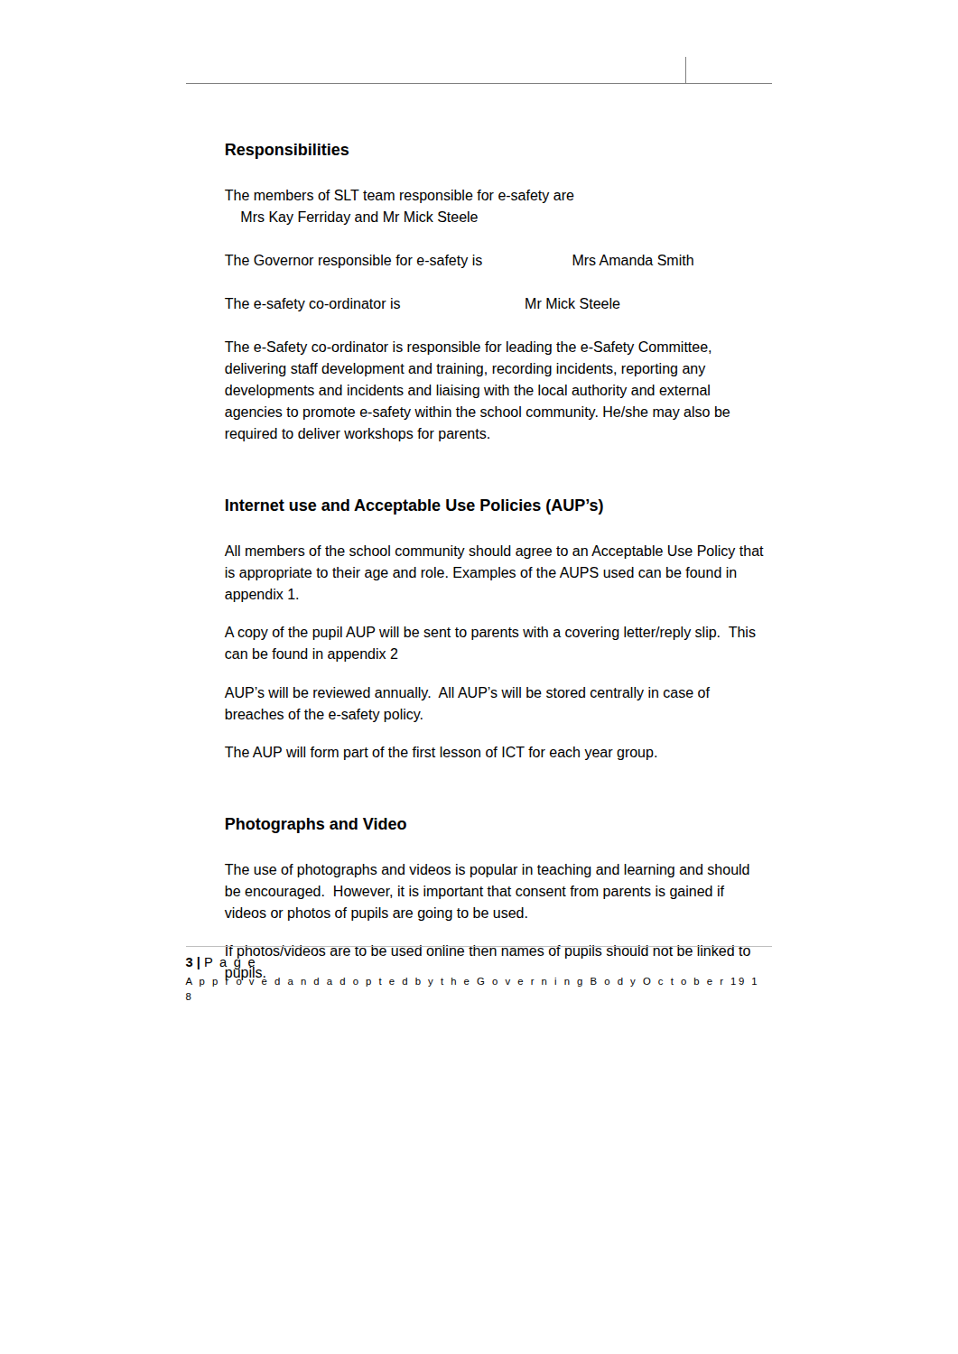Responsibilities
The members of SLT team responsible for e-safety areMrs Kay Ferriday and Mr Mick Steele
The Governor responsible for e-safety isMrs Amanda Smith
The e-safety co-ordinator isMr Mick Steele
The e-Safety co-ordinator is responsible for leading the e-Safety Committee, delivering staff development and training, recording incidents, reporting any developments and incidents and liaising with the local authority and external agencies to promote e-safety within the school community. He/she may also be required to deliver workshops for parents.
Internet use and Acceptable Use Policies (AUP’s)
All members of the school community should agree to an Acceptable Use Policy that is appropriate to their age and role. Examples of the AUPS used can be found in appendix 1.
A copy of the pupil AUP will be sent to parents with a covering letter/reply slip. This can be found in appendix 2
AUP’s will be reviewed annually. All AUP’s will be stored centrally in case of breaches of the e-safety policy.
The AUP will form part of the first lesson of ICT for each year group.
Photographs and Video
The use of photographs and videos is popular in teaching and learning and should be encouraged. However, it is important that consent from parents is gained if videos or photos of pupils are going to be used.
If photos/videos are to be used online then names of pupils should not be linked to pupils.
3 | P a g e
A p p r o v e d a n d a d o p t e d b y t h e G o v e r n i n g B o d y O c t o b e r 19 1 8